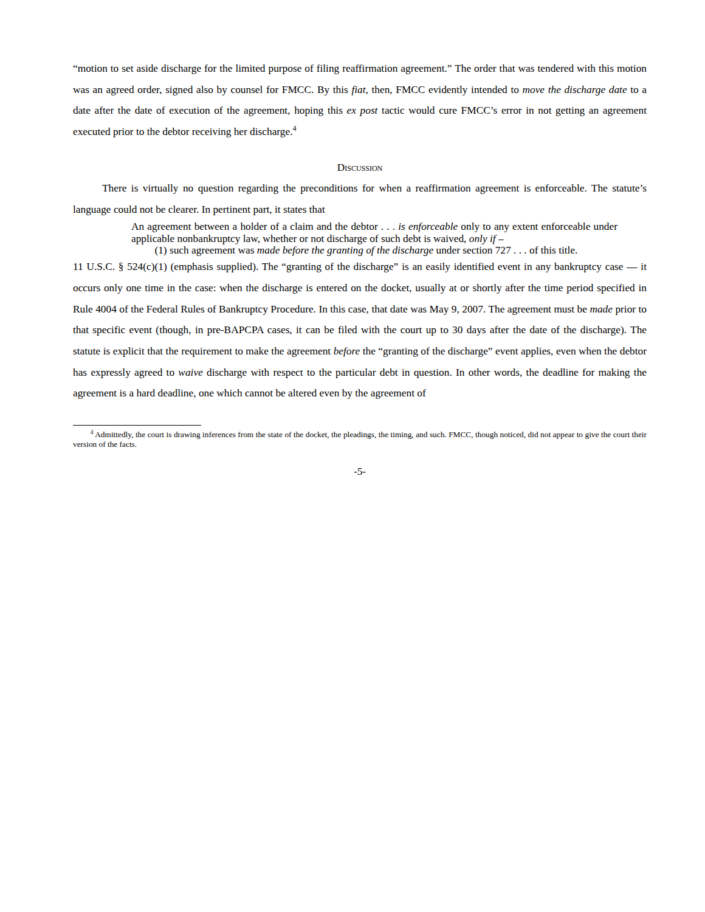“motion to set aside discharge for the limited purpose of filing reaffirmation agreement.” The order that was tendered with this motion was an agreed order, signed also by counsel for FMCC. By this fiat, then, FMCC evidently intended to move the discharge date to a date after the date of execution of the agreement, hoping this ex post tactic would cure FMCC’s error in not getting an agreement executed prior to the debtor receiving her discharge.4
Discussion
There is virtually no question regarding the preconditions for when a reaffirmation agreement is enforceable. The statute’s language could not be clearer. In pertinent part, it states that
An agreement between a holder of a claim and the debtor . . . is enforceable only to any extent enforceable under applicable nonbankruptcy law, whether or not discharge of such debt is waived, only if –
(1) such agreement was made before the granting of the discharge under section 727 . . . of this title.
11 U.S.C. § 524(c)(1) (emphasis supplied). The “granting of the discharge” is an easily identified event in any bankruptcy case — it occurs only one time in the case: when the discharge is entered on the docket, usually at or shortly after the time period specified in Rule 4004 of the Federal Rules of Bankruptcy Procedure. In this case, that date was May 9, 2007. The agreement must be made prior to that specific event (though, in pre-BAPCPA cases, it can be filed with the court up to 30 days after the date of the discharge). The statute is explicit that the requirement to make the agreement before the “granting of the discharge” event applies, even when the debtor has expressly agreed to waive discharge with respect to the particular debt in question. In other words, the deadline for making the agreement is a hard deadline, one which cannot be altered even by the agreement of
4 Admittedly, the court is drawing inferences from the state of the docket, the pleadings, the timing, and such. FMCC, though noticed, did not appear to give the court their version of the facts.
-5-